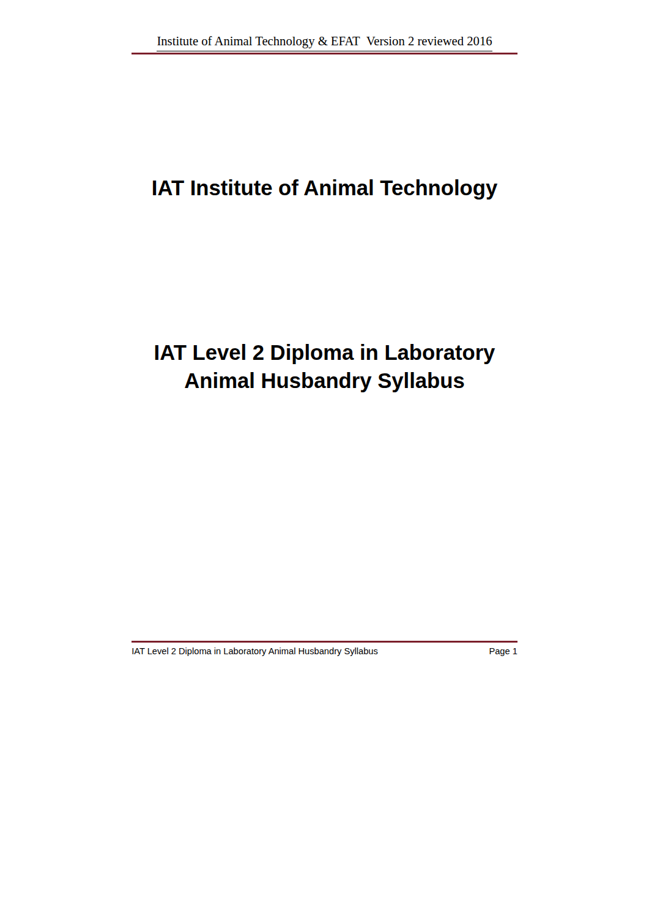Institute of Animal Technology & EFAT Version 2 reviewed 2016
IAT Institute of Animal Technology
IAT Level 2 Diploma in Laboratory
Animal Husbandry Syllabus
IAT Level 2 Diploma in Laboratory Animal Husbandry Syllabus Page 1